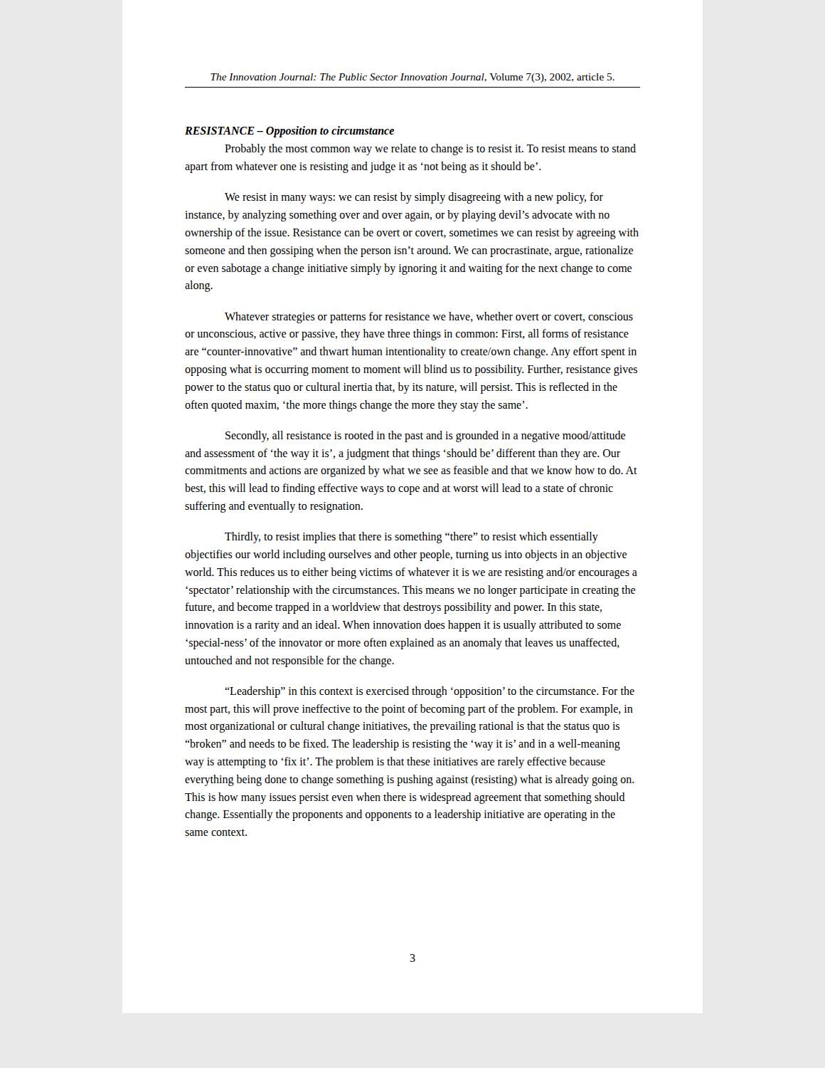The Innovation Journal: The Public Sector Innovation Journal, Volume 7(3), 2002, article 5.
RESISTANCE – Opposition to circumstance
Probably the most common way we relate to change is to resist it. To resist means to stand apart from whatever one is resisting and judge it as ‘not being as it should be’.
We resist in many ways: we can resist by simply disagreeing with a new policy, for instance, by analyzing something over and over again, or by playing devil’s advocate with no ownership of the issue. Resistance can be overt or covert, sometimes we can resist by agreeing with someone and then gossiping when the person isn’t around. We can procrastinate, argue, rationalize or even sabotage a change initiative simply by ignoring it and waiting for the next change to come along.
Whatever strategies or patterns for resistance we have, whether overt or covert, conscious or unconscious, active or passive, they have three things in common: First, all forms of resistance are “counter-innovative” and thwart human intentionality to create/own change. Any effort spent in opposing what is occurring moment to moment will blind us to possibility. Further, resistance gives power to the status quo or cultural inertia that, by its nature, will persist. This is reflected in the often quoted maxim, ‘the more things change the more they stay the same’.
Secondly, all resistance is rooted in the past and is grounded in a negative mood/attitude and assessment of ‘the way it is’, a judgment that things ‘should be’ different than they are. Our commitments and actions are organized by what we see as feasible and that we know how to do. At best, this will lead to finding effective ways to cope and at worst will lead to a state of chronic suffering and eventually to resignation.
Thirdly, to resist implies that there is something “there” to resist which essentially objectifies our world including ourselves and other people, turning us into objects in an objective world. This reduces us to either being victims of whatever it is we are resisting and/or encourages a ‘spectator’ relationship with the circumstances. This means we no longer participate in creating the future, and become trapped in a worldview that destroys possibility and power. In this state, innovation is a rarity and an ideal. When innovation does happen it is usually attributed to some ‘special-ness’ of the innovator or more often explained as an anomaly that leaves us unaffected, untouched and not responsible for the change.
“Leadership” in this context is exercised through ‘opposition’ to the circumstance. For the most part, this will prove ineffective to the point of becoming part of the problem. For example, in most organizational or cultural change initiatives, the prevailing rational is that the status quo is “broken” and needs to be fixed. The leadership is resisting the ‘way it is’ and in a well-meaning way is attempting to ‘fix it’. The problem is that these initiatives are rarely effective because everything being done to change something is pushing against (resisting) what is already going on. This is how many issues persist even when there is widespread agreement that something should change. Essentially the proponents and opponents to a leadership initiative are operating in the same context.
3